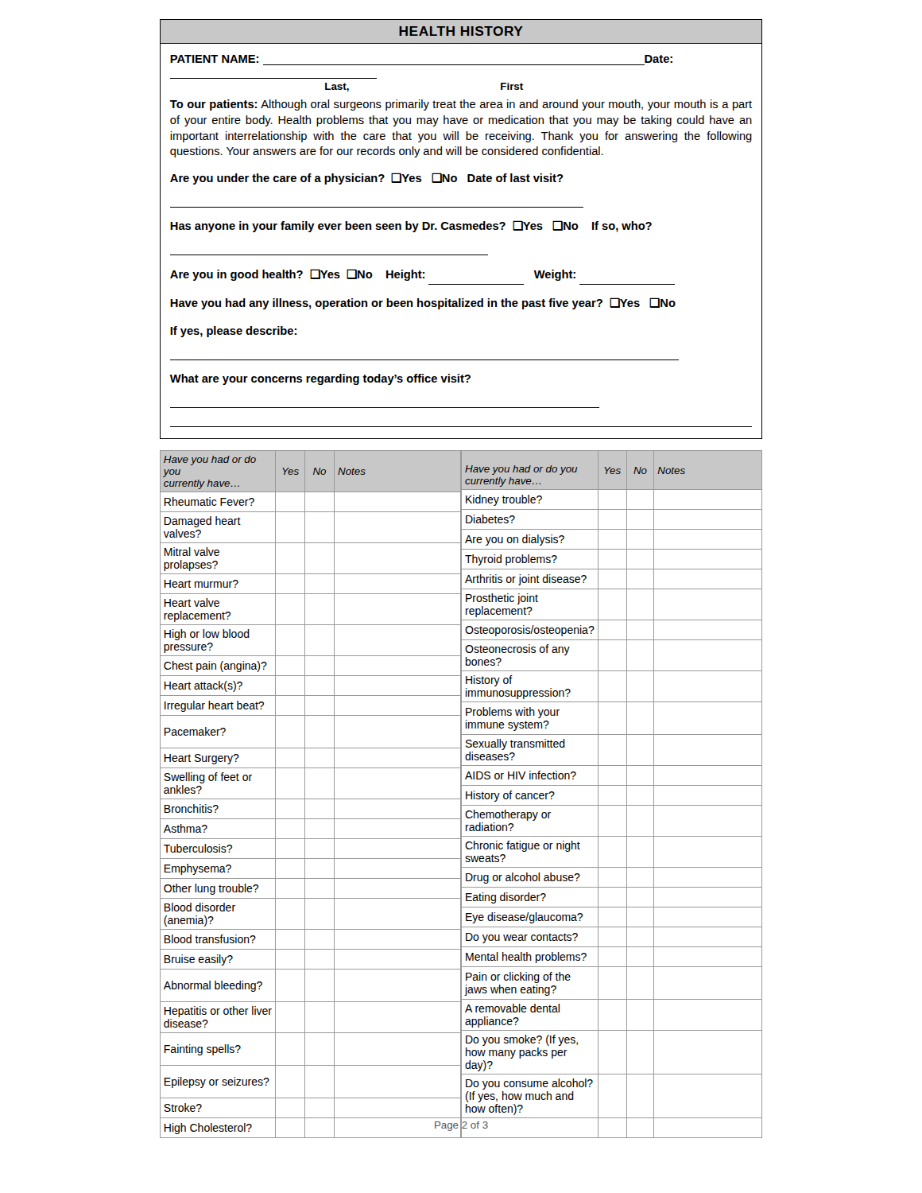HEALTH HISTORY
PATIENT NAME: Date:
Last, First
To our patients: Although oral surgeons primarily treat the area in and around your mouth, your mouth is a part of your entire body. Health problems that you may have or medication that you may be taking could have an important interrelationship with the care that you will be receiving. Thank you for answering the following questions. Your answers are for our records only and will be considered confidential.
Are you under the care of a physician? ❑Yes ❑No Date of last visit?
Has anyone in your family ever been seen by Dr. Casmedes? ❑Yes ❑No If so, who?
Are you in good health? ❑Yes ❑No Height: Weight:
Have you had any illness, operation or been hospitalized in the past five year? ❑Yes ❑No
If yes, please describe:
What are your concerns regarding today’s office visit?
| Have you had or do you currently have… | Yes | No | Notes |
| --- | --- | --- | --- |
| Rheumatic Fever? | | | |
| Damaged heart valves? | | | |
| Mitral valve prolapses? | | | |
| Heart murmur? | | | |
| Heart valve replacement? | | | |
| High or low blood pressure? | | | |
| Chest pain (angina)? | | | |
| Heart attack(s)? | | | |
| Irregular heart beat? | | | |
| Pacemaker? | | | |
| Heart Surgery? | | | |
| Swelling of feet or ankles? | | | |
| Bronchitis? | | | |
| Asthma? | | | |
| Tuberculosis? | | | |
| Emphysema? | | | |
| Other lung trouble? | | | |
| Blood disorder (anemia)? | | | |
| Blood transfusion? | | | |
| Bruise easily? | | | |
| Abnormal bleeding? | | | |
| Hepatitis or other liver disease? | | | |
| Fainting spells? | | | |
| Epilepsy or seizures? | | | |
| Stroke? | | | |
| High Cholesterol? | | | |
| Have you had or do you currently have… | Yes | No | Notes |
| --- | --- | --- | --- |
| Kidney trouble? | | | |
| Diabetes? | | | |
| Are you on dialysis? | | | |
| Thyroid problems? | | | |
| Arthritis or joint disease? | | | |
| Prosthetic joint replacement? | | | |
| Osteoporosis/osteopenia? | | | |
| Osteonecrosis of any bones? | | | |
| History of immunosuppression? | | | |
| Problems with your immune system? | | | |
| Sexually transmitted diseases? | | | |
| AIDS or HIV infection? | | | |
| History of cancer? | | | |
| Chemotherapy or radiation? | | | |
| Chronic fatigue or night sweats? | | | |
| Drug or alcohol abuse? | | | |
| Eating disorder? | | | |
| Eye disease/glaucoma? | | | |
| Do you wear contacts? | | | |
| Mental health problems? | | | |
| Pain or clicking of the jaws when eating? | | | |
| A removable dental appliance? | | | |
| Do you smoke? (If yes, how many packs per day)? | | | |
| Do you consume alcohol? (If yes, how much and how often)? | | | |
Page 2 of 3